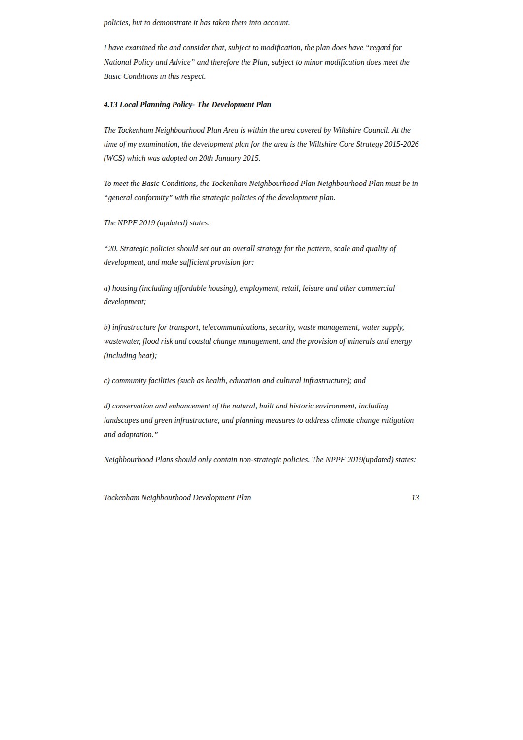policies, but to demonstrate it has taken them into account.
I have examined the and consider that, subject to modification, the plan does have “regard for National Policy and Advice” and therefore the Plan, subject to minor modification does meet the Basic Conditions in this respect.
4.13 Local Planning Policy- The Development Plan
The Tockenham Neighbourhood Plan Area is within the area covered by Wiltshire Council. At the time of my examination, the development plan for the area is the Wiltshire Core Strategy 2015-2026 (WCS) which was adopted on 20th January 2015.
To meet the Basic Conditions, the Tockenham Neighbourhood Plan Neighbourhood Plan must be in “general conformity” with the strategic policies of the development plan.
The NPPF 2019 (updated) states:
“20. Strategic policies should set out an overall strategy for the pattern, scale and quality of development, and make sufficient provision for:
a) housing (including affordable housing), employment, retail, leisure and other commercial development;
b) infrastructure for transport, telecommunications, security, waste management, water supply, wastewater, flood risk and coastal change management, and the provision of minerals and energy (including heat);
c) community facilities (such as health, education and cultural infrastructure); and
d) conservation and enhancement of the natural, built and historic environment, including landscapes and green infrastructure, and planning measures to address climate change mitigation and adaptation.”
Neighbourhood Plans should only contain non-strategic policies. The NPPF 2019(updated) states:
Tockenham Neighbourhood Development Plan 13